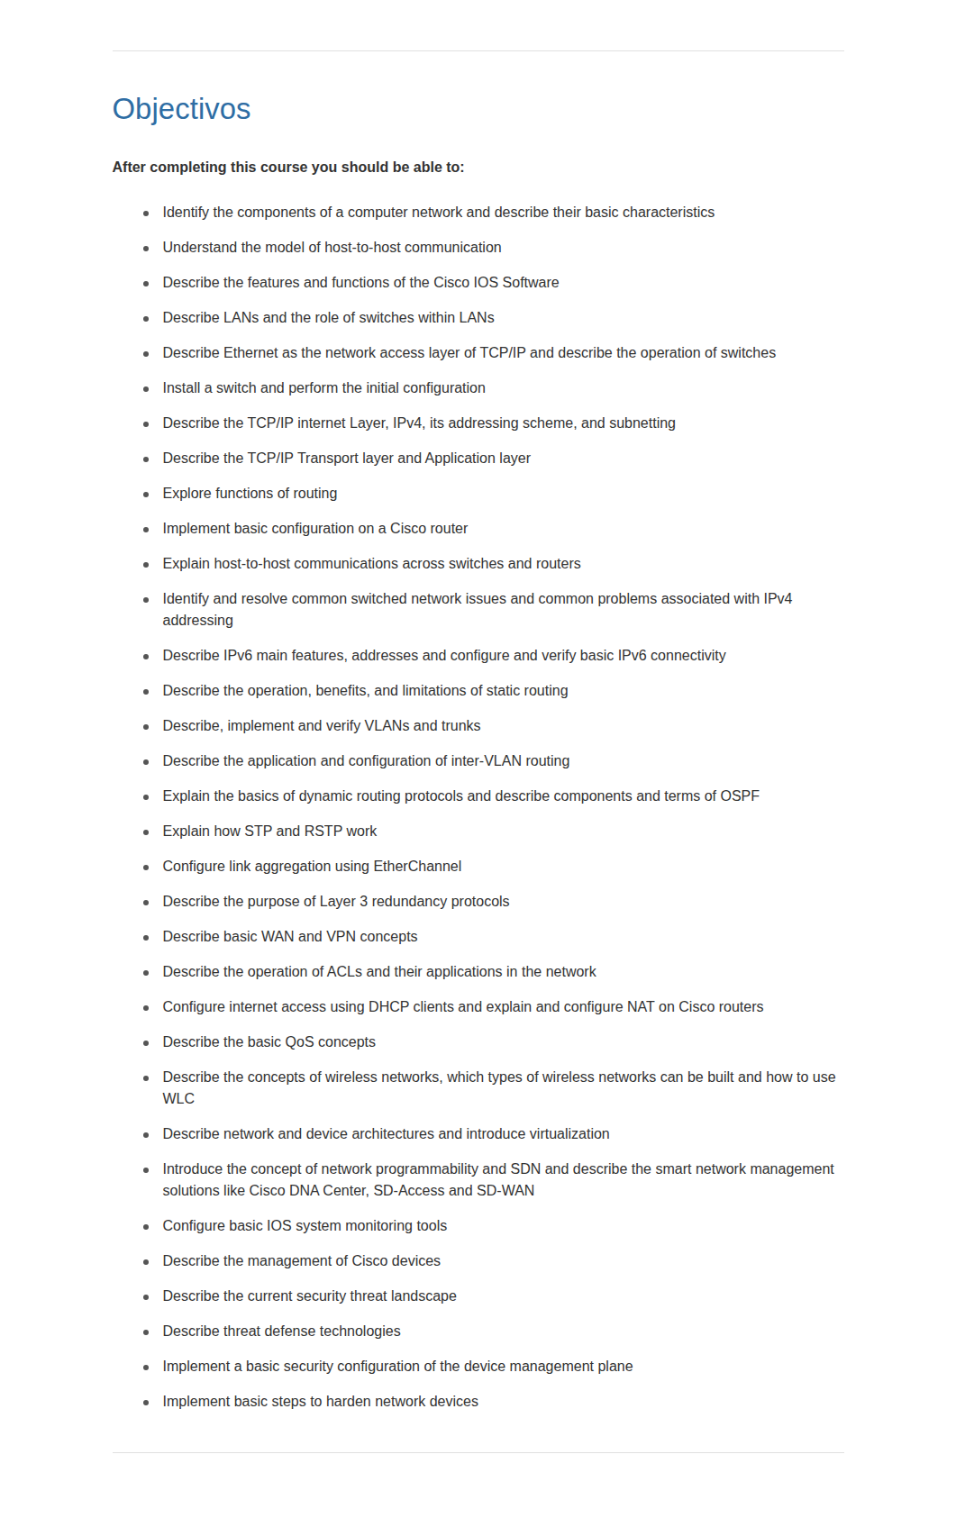Objectivos
After completing this course you should be able to:
Identify the components of a computer network and describe their basic characteristics
Understand the model of host-to-host communication
Describe the features and functions of the Cisco IOS Software
Describe LANs and the role of switches within LANs
Describe Ethernet as the network access layer of TCP/IP and describe the operation of switches
Install a switch and perform the initial configuration
Describe the TCP/IP internet Layer, IPv4, its addressing scheme, and subnetting
Describe the TCP/IP Transport layer and Application layer
Explore functions of routing
Implement basic configuration on a Cisco router
Explain host-to-host communications across switches and routers
Identify and resolve common switched network issues and common problems associated with IPv4 addressing
Describe IPv6 main features, addresses and configure and verify basic IPv6 connectivity
Describe the operation, benefits, and limitations of static routing
Describe, implement and verify VLANs and trunks
Describe the application and configuration of inter-VLAN routing
Explain the basics of dynamic routing protocols and describe components and terms of OSPF
Explain how STP and RSTP work
Configure link aggregation using EtherChannel
Describe the purpose of Layer 3 redundancy protocols
Describe basic WAN and VPN concepts
Describe the operation of ACLs and their applications in the network
Configure internet access using DHCP clients and explain and configure NAT on Cisco routers
Describe the basic QoS concepts
Describe the concepts of wireless networks, which types of wireless networks can be built and how to use WLC
Describe network and device architectures and introduce virtualization
Introduce the concept of network programmability and SDN and describe the smart network management solutions like Cisco DNA Center, SD-Access and SD-WAN
Configure basic IOS system monitoring tools
Describe the management of Cisco devices
Describe the current security threat landscape
Describe threat defense technologies
Implement a basic security configuration of the device management plane
Implement basic steps to harden network devices